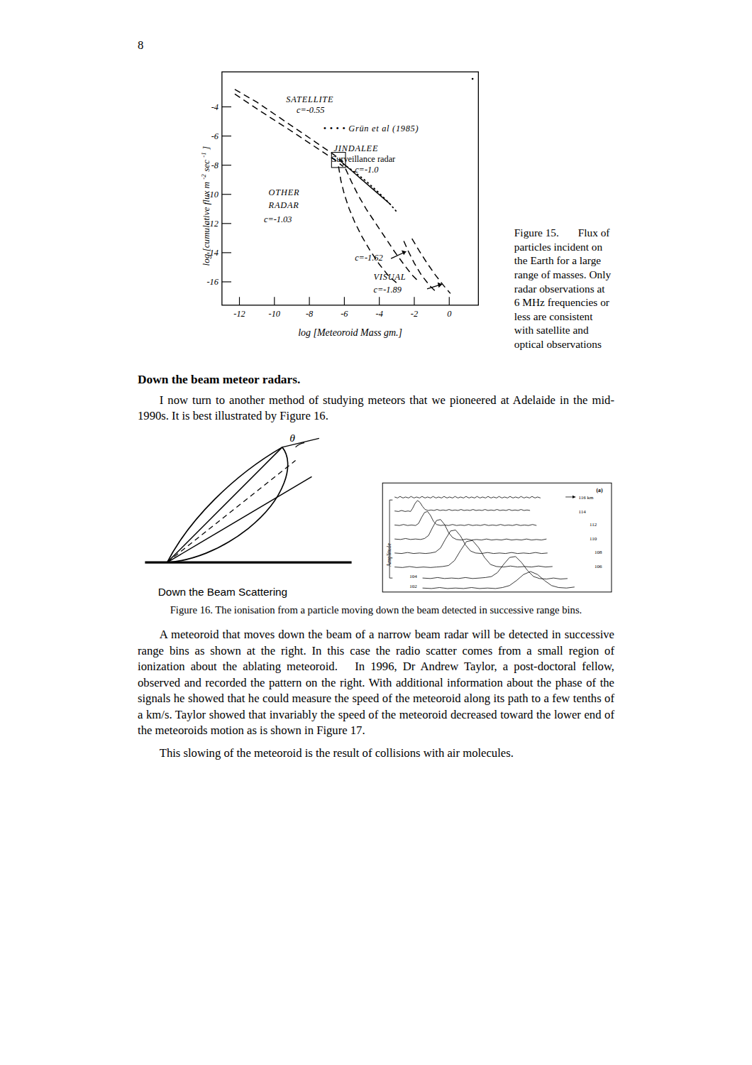8
y mapping: -4 -> 70 ; -16 -> 370 (25 px per 1 unit) -4 -6 -8 -10 -12 -14 -16 log [cumulative flux m -2 sec -1 ] x mapping: -12 -> 70 ; 0 -> 430 (30 px per 1 unit) -12 -10 -8 -6 -4 -2 0 log [Meteoroid Mass gm.] SATELLITE c=-0.55 • • • • Grün et al (1985) JINDALEE Surveillance radar c=-1.0 OTHER RADAR c=-1.03 c=-1.62 VISUAL c=-1.89
Figure 15. Flux of particles incident on the Earth for a large range of masses. Only radar observations at 6 MHz frequencies or less are consistent with satellite and optical observations
Down the beam meteor radars.
I now turn to another method of studying meteors that we pioneered at Adelaide in the mid-1990s. It is best illustrated by Figure 16.
θ
Down the Beam Scattering
Amplitude (a) 116 km 114 112 110 108 106 104 102
Figure 16. The ionisation from a particle moving down the beam detected in successive range bins.
A meteoroid that moves down the beam of a narrow beam radar will be detected in successive range bins as shown at the right. In this case the radio scatter comes from a small region of ionization about the ablating meteoroid. In 1996, Dr Andrew Taylor, a post-doctoral fellow, observed and recorded the pattern on the right. With additional information about the phase of the signals he showed that he could measure the speed of the meteoroid along its path to a few tenths of a km/s. Taylor showed that invariably the speed of the meteoroid decreased toward the lower end of the meteoroids motion as is shown in Figure 17.
This slowing of the meteoroid is the result of collisions with air molecules.